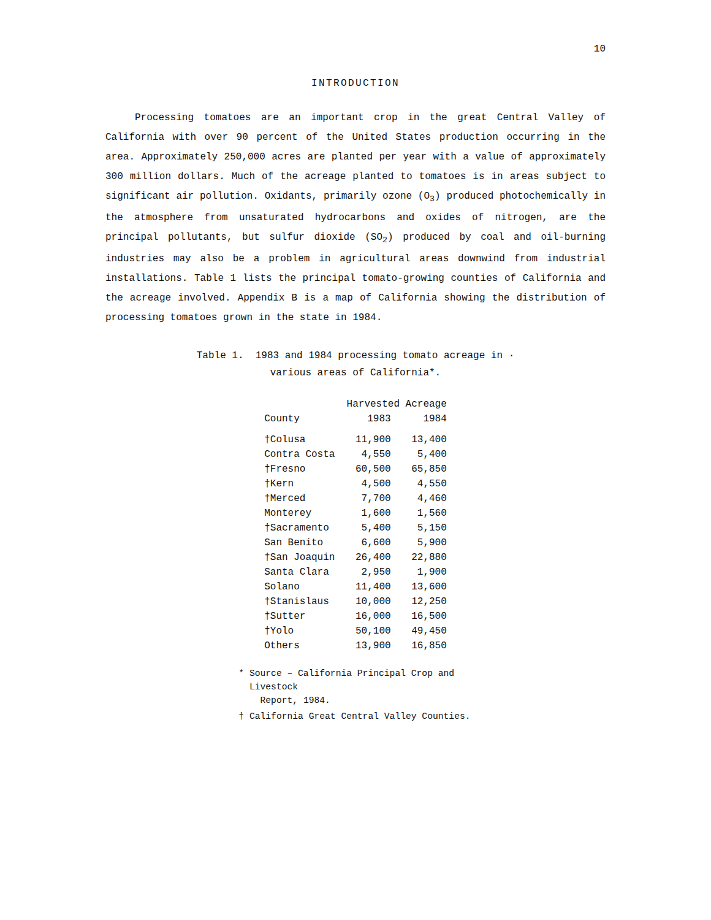10
INTRODUCTION
Processing tomatoes are an important crop in the great Central Valley of California with over 90 percent of the United States production occurring in the area. Approximately 250,000 acres are planted per year with a value of approximately 300 million dollars. Much of the acreage planted to tomatoes is in areas subject to significant air pollution. Oxidants, primarily ozone (O3) produced photochemically in the atmosphere from unsaturated hydrocarbons and oxides of nitrogen, are the principal pollutants, but sulfur dioxide (SO2) produced by coal and oil-burning industries may also be a problem in agricultural areas downwind from industrial installations. Table 1 lists the principal tomato-growing counties of California and the acreage involved. Appendix B is a map of California showing the distribution of processing tomatoes grown in the state in 1984.
Table 1. 1983 and 1984 processing tomato acreage in ·
various areas of California*.
| | Harvested Acreage |
| --- | --- |
| County | 1983 | 1984 |
| †Colusa | 11,900 | 13,400 |
| Contra Costa | 4,550 | 5,400 |
| †Fresno | 60,500 | 65,850 |
| †Kern | 4,500 | 4,550 |
| †Merced | 7,700 | 4,460 |
| Monterey | 1,600 | 1,560 |
| †Sacramento | 5,400 | 5,150 |
| San Benito | 6,600 | 5,900 |
| †San Joaquin | 26,400 | 22,880 |
| Santa Clara | 2,950 | 1,900 |
| Solano | 11,400 | 13,600 |
| †Stanislaus | 10,000 | 12,250 |
| †Sutter | 16,000 | 16,500 |
| †Yolo | 50,100 | 49,450 |
| Others | 13,900 | 16,850 |
*Source – California Principal Crop and Livestock
Report, 1984.
†California Great Central Valley Counties.